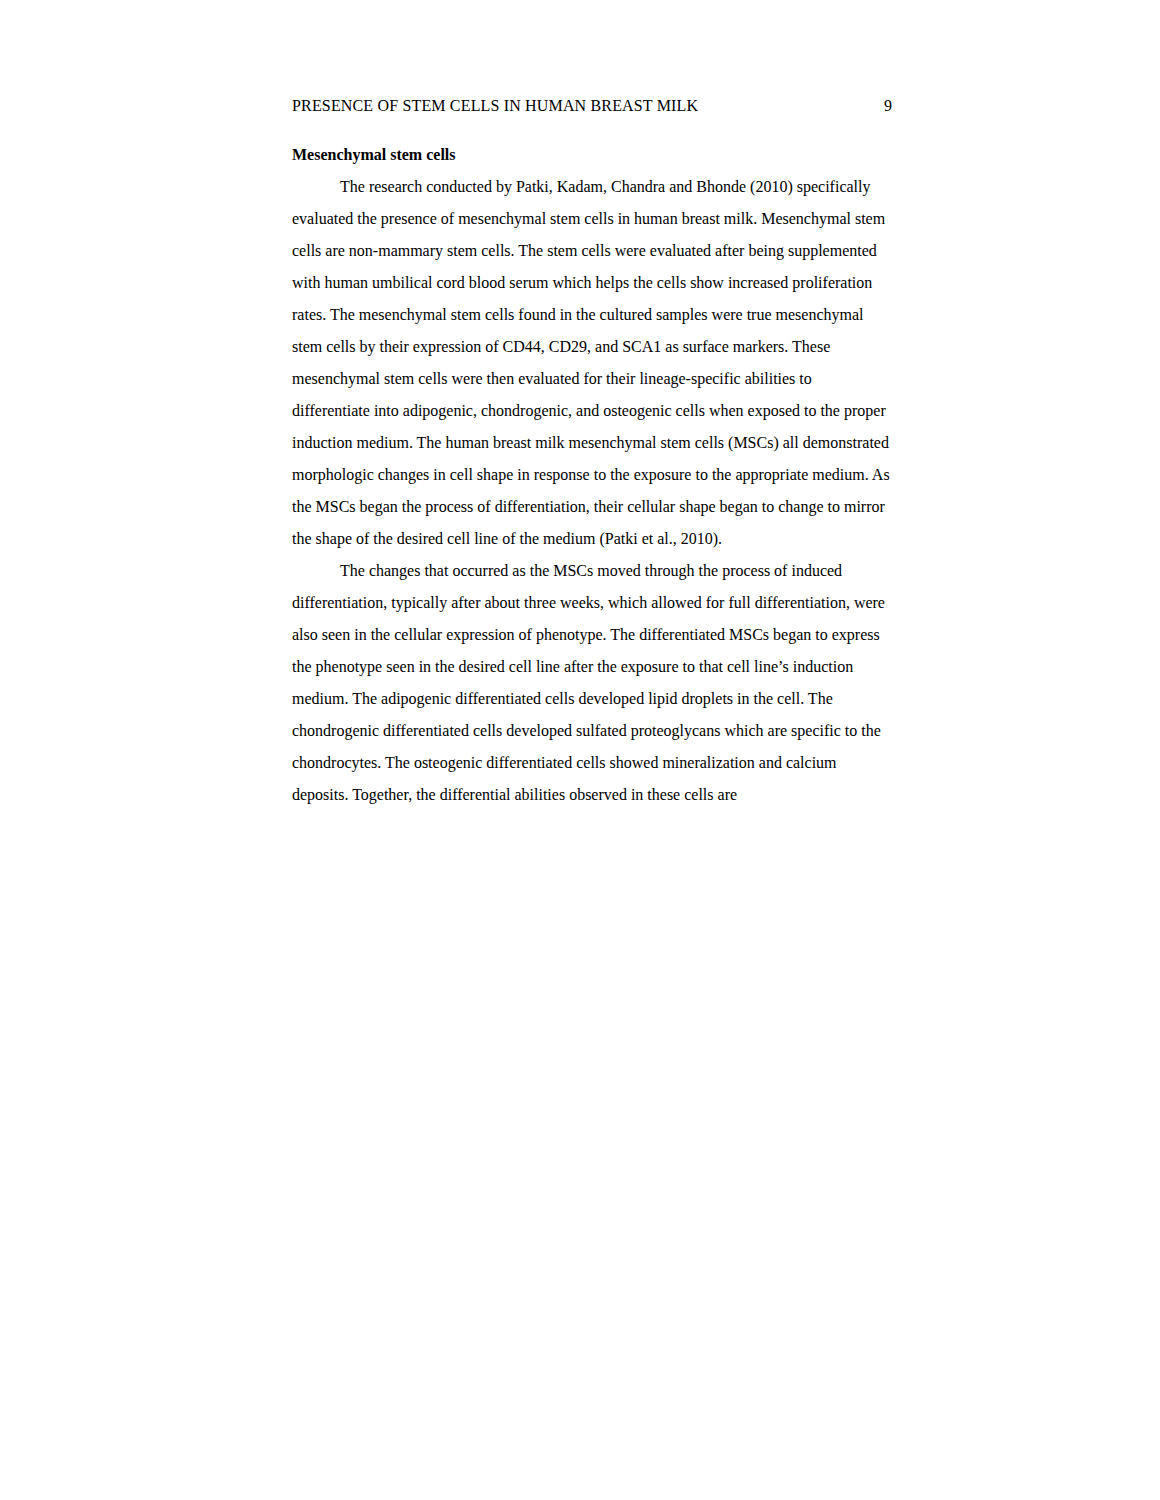Presence of Stem Cells in Human Breast Milk 9
Mesenchymal stem cells
The research conducted by Patki, Kadam, Chandra and Bhonde (2010) specifically evaluated the presence of mesenchymal stem cells in human breast milk. Mesenchymal stem cells are non-mammary stem cells. The stem cells were evaluated after being supplemented with human umbilical cord blood serum which helps the cells show increased proliferation rates. The mesenchymal stem cells found in the cultured samples were true mesenchymal stem cells by their expression of CD44, CD29, and SCA1 as surface markers. These mesenchymal stem cells were then evaluated for their lineage-specific abilities to differentiate into adipogenic, chondrogenic, and osteogenic cells when exposed to the proper induction medium. The human breast milk mesenchymal stem cells (MSCs) all demonstrated morphologic changes in cell shape in response to the exposure to the appropriate medium. As the MSCs began the process of differentiation, their cellular shape began to change to mirror the shape of the desired cell line of the medium (Patki et al., 2010).
The changes that occurred as the MSCs moved through the process of induced differentiation, typically after about three weeks, which allowed for full differentiation, were also seen in the cellular expression of phenotype. The differentiated MSCs began to express the phenotype seen in the desired cell line after the exposure to that cell line’s induction medium. The adipogenic differentiated cells developed lipid droplets in the cell. The chondrogenic differentiated cells developed sulfated proteoglycans which are specific to the chondrocytes. The osteogenic differentiated cells showed mineralization and calcium deposits. Together, the differential abilities observed in these cells are